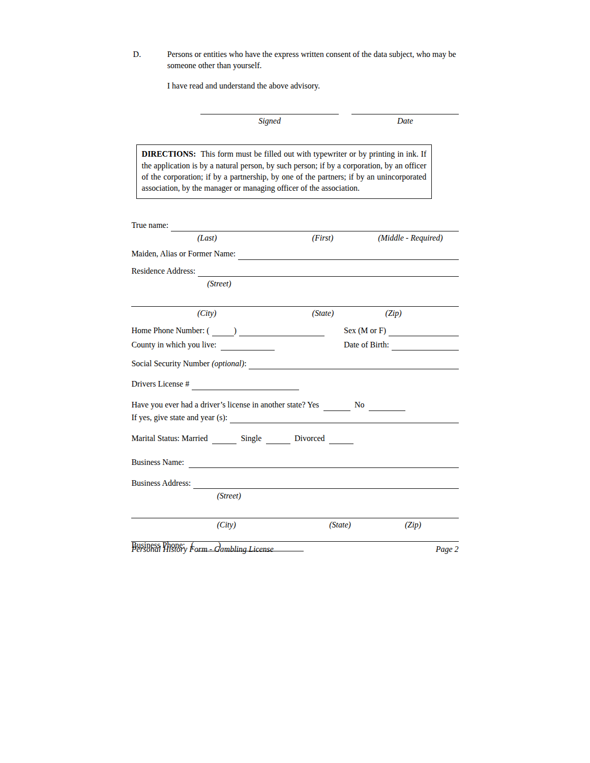D.
Persons or entities who have the express written consent of the data subject, who may be someone other than yourself.
I have read and understand the above advisory.
Signed
Date
DIRECTIONS: This form must be filled out with typewriter or by printing in ink. If the application is by a natural person, by such person; if by a corporation, by an officer of the corporation; if by a partnership, by one of the partners; if by an unincorporated association, by the manager or managing officer of the association.
True name:
(Last) (First) (Middle - Required)
Maiden, Alias or Former Name:
Residence Address:
(Street)
(City) (State) (Zip)
Home Phone Number: ( )
Sex (M or F)
County in which you live:
Date of Birth:
Social Security Number (optional):
Drivers License #
Have you ever had a driver’s license in another state? Yes No
If yes, give state and year (s):
Marital Status: Married Single Divorced
Business Name:
Business Address:
(Street)
(City) (State) (Zip)
Business Phone: ( )
Personal History Form - Gambling License Page 2